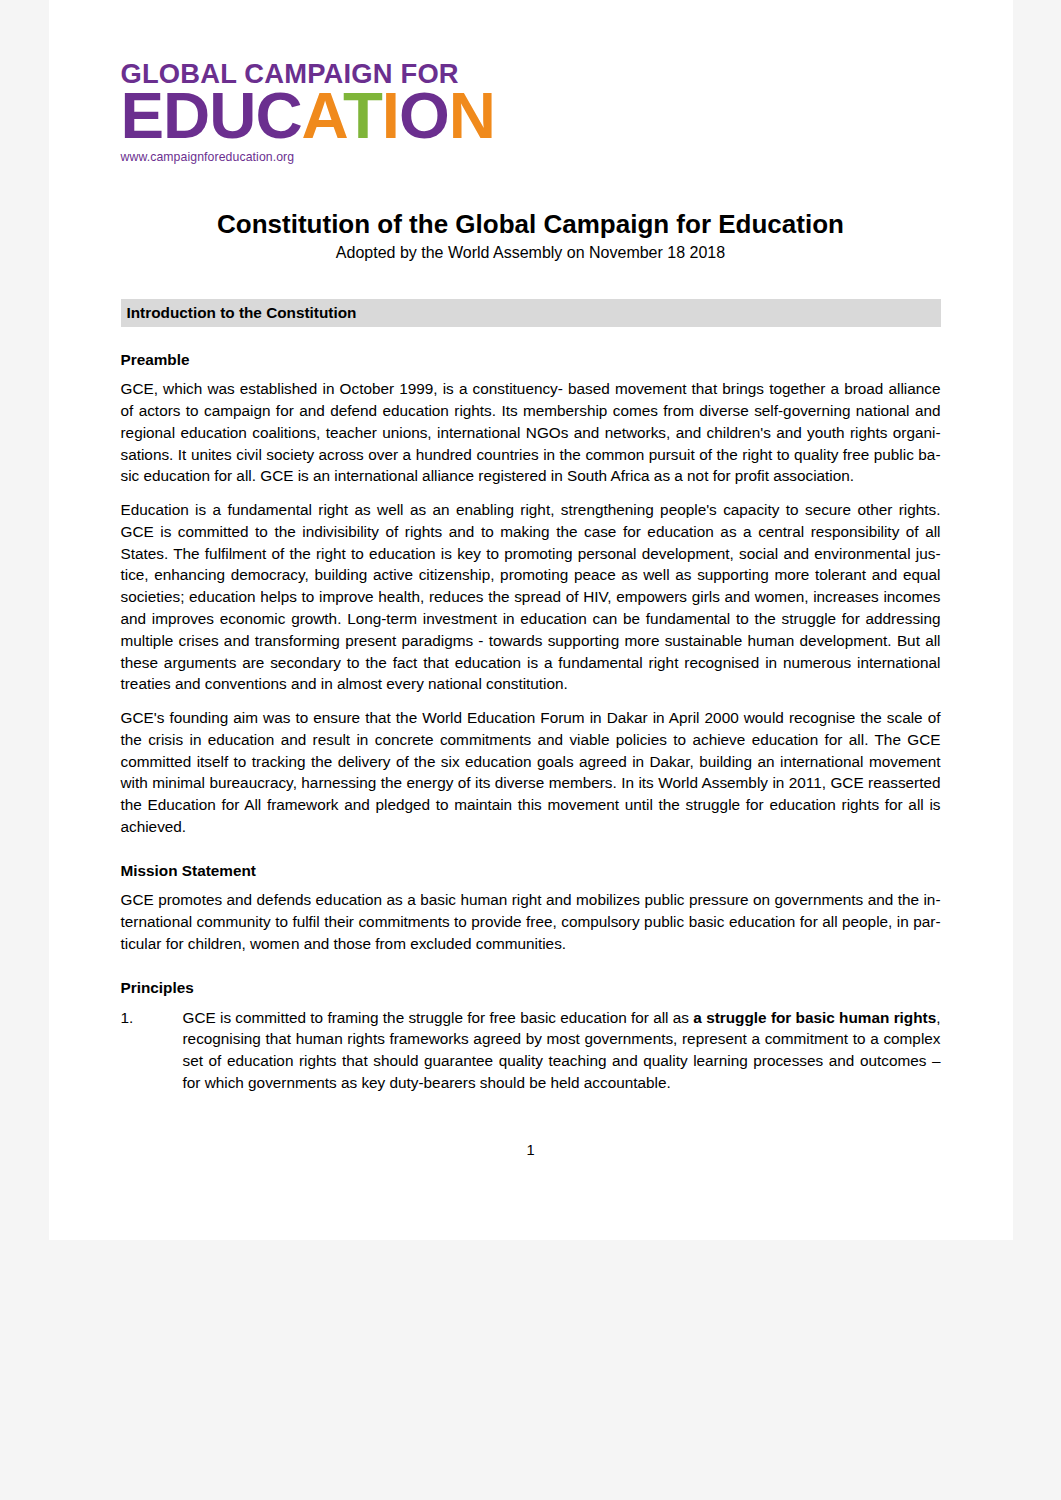GLOBAL CAMPAIGN FOR EDUC ATION www.campaignforeducation.org
Constitution of the Global Campaign for Education
Adopted by the World Assembly on November 18 2018
Introduction to the Constitution
Preamble
GCE, which was established in October 1999, is a constituency- based movement that brings together a broad alliance of actors to campaign for and defend education rights. Its membership comes from diverse self-governing national and regional education coalitions, teacher unions, international NGOs and networks, and children's and youth rights organisations. It unites civil society across over a hundred countries in the common pursuit of the right to quality free public basic education for all. GCE is an international alliance registered in South Africa as a not for profit association.
Education is a fundamental right as well as an enabling right, strengthening people's capacity to secure other rights. GCE is committed to the indivisibility of rights and to making the case for education as a central responsibility of all States. The fulfilment of the right to education is key to promoting personal development, social and environmental justice, enhancing democracy, building active citizenship, promoting peace as well as supporting more tolerant and equal societies; education helps to improve health, reduces the spread of HIV, empowers girls and women, increases incomes and improves economic growth. Long-term investment in education can be fundamental to the struggle for addressing multiple crises and transforming present paradigms - towards supporting more sustainable human development. But all these arguments are secondary to the fact that education is a fundamental right recognised in numerous international treaties and conventions and in almost every national constitution.
GCE's founding aim was to ensure that the World Education Forum in Dakar in April 2000 would recognise the scale of the crisis in education and result in concrete commitments and viable policies to achieve education for all. The GCE committed itself to tracking the delivery of the six education goals agreed in Dakar, building an international movement with minimal bureaucracy, harnessing the energy of its diverse members. In its World Assembly in 2011, GCE reasserted the Education for All framework and pledged to maintain this movement until the struggle for education rights for all is achieved.
Mission Statement
GCE promotes and defends education as a basic human right and mobilizes public pressure on governments and the international community to fulfil their commitments to provide free, compulsory public basic education for all people, in particular for children, women and those from excluded communities.
Principles
GCE is committed to framing the struggle for free basic education for all as a struggle for basic human rights, recognising that human rights frameworks agreed by most governments, represent a commitment to a complex set of education rights that should guarantee quality teaching and quality learning processes and outcomes – for which governments as key duty-bearers should be held accountable.
1